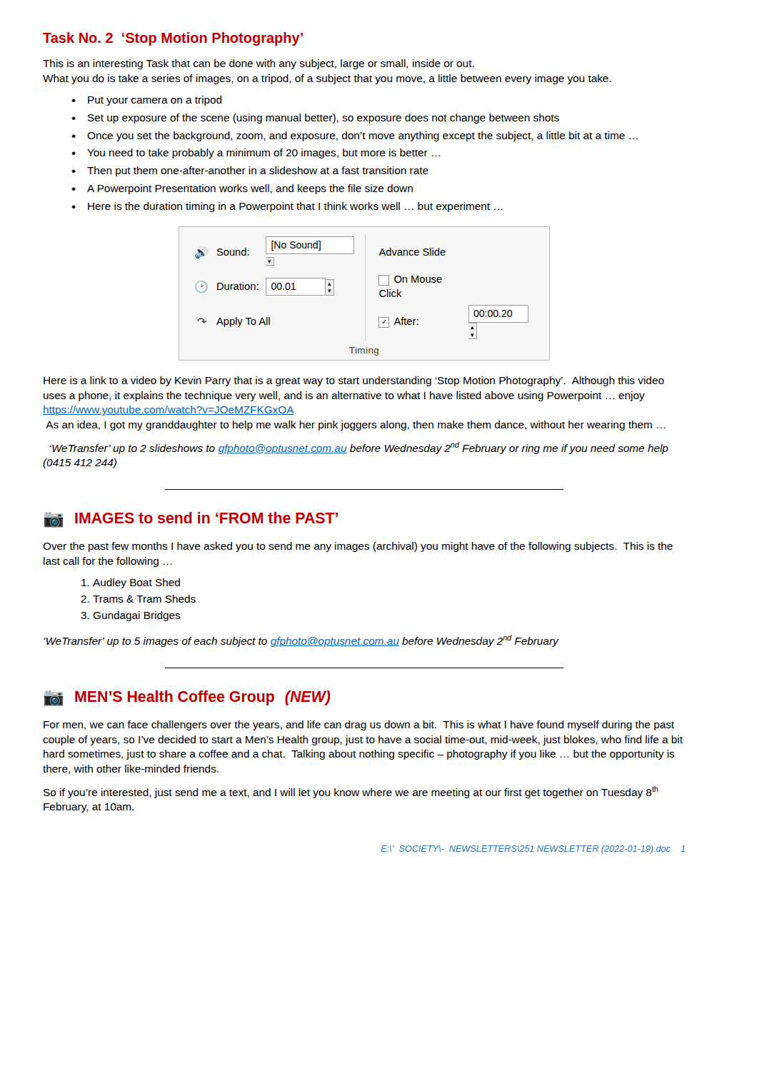Task No. 2 ‘Stop Motion Photography’
This is an interesting Task that can be done with any subject, large or small, inside or out.
What you do is take a series of images, on a tripod, of a subject that you move, a little between every image you take.
Put your camera on a tripod
Set up exposure of the scene (using manual better), so exposure does not change between shots
Once you set the background, zoom, and exposure, don’t move anything except the subject, a little bit at a time …
You need to take probably a minimum of 20 images, but more is better …
Then put them one-after-another in a slideshow at a fast transition rate
A Powerpoint Presentation works well, and keeps the file size down
Here is the duration timing in a Powerpoint that I think works well … but experiment …
| 🔊 | Sound: | [No Sound] ▾ | Advance Slide |
| 🕑 | Duration: | 00.01 ▴ ▾ | On Mouse Click | |
| ↷ | Apply To All | ✓ After: | 00:00.20 ▴ ▾ |
Timing
Here is a link to a video by Kevin Parry that is a great way to start understanding ‘Stop Motion Photography’. Although this video uses a phone, it explains the technique very well, and is an alternative to what I have listed above using Powerpoint … enjoy
https://www.youtube.com/watch?v=JOeMZFKGxOA
As an idea, I got my granddaughter to help me walk her pink joggers along, then make them dance, without her wearing them …
‘WeTransfer’ up to 2 slideshows to gfphoto@optusnet.com.au before Wednesday 2nd February or ring me if you need some help (0415 412 244)
📷IMAGES to send in ‘FROM the PAST’
Over the past few months I have asked you to send me any images (archival) you might have of the following subjects. This is the last call for the following …
Audley Boat Shed
Trams & Tram Sheds
Gundagai Bridges
‘WeTransfer’ up to 5 images of each subject to gfphoto@optusnet.com.au before Wednesday 2nd February
📷MEN’S Health Coffee Group (NEW)
For men, we can face challengers over the years, and life can drag us down a bit. This is what I have found myself during the past couple of years, so I’ve decided to start a Men’s Health group, just to have a social time-out, mid-week, just blokes, who find life a bit hard sometimes, just to share a coffee and a chat. Talking about nothing specific – photography if you like … but the opportunity is there, with other like-minded friends.
So if you’re interested, just send me a text, and I will let you know where we are meeting at our first get together on Tuesday 8th February, at 10am.
E:\’ SOCIETY\- NEWSLETTERS\251 NEWSLETTER (2022-01-19).doc 1